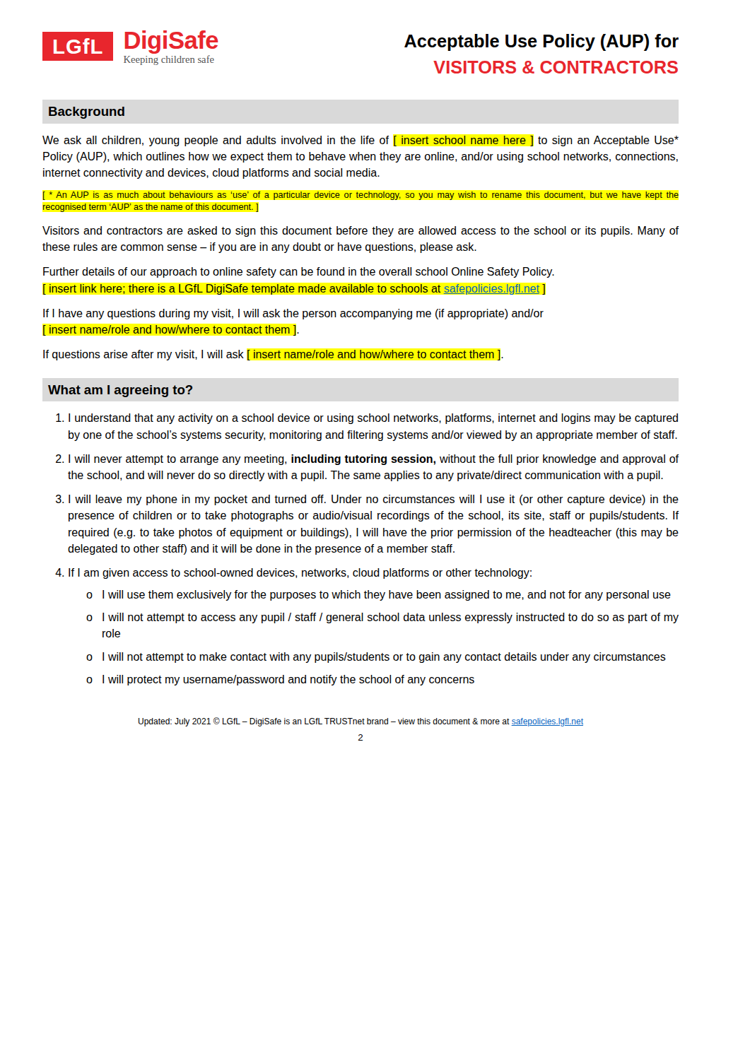LGfL
DigiSafe Keeping children safe
Acceptable Use Policy (AUP) for VISITORS & CONTRACTORS
Background
We ask all children, young people and adults involved in the life of [ insert school name here ] to sign an Acceptable Use* Policy (AUP), which outlines how we expect them to behave when they are online, and/or using school networks, connections, internet connectivity and devices, cloud platforms and social media.
[ * An AUP is as much about behaviours as ‘use’ of a particular device or technology, so you may wish to rename this document, but we have kept the recognised term ‘AUP’ as the name of this document. ]
Visitors and contractors are asked to sign this document before they are allowed access to the school or its pupils. Many of these rules are common sense – if you are in any doubt or have questions, please ask.
Further details of our approach to online safety can be found in the overall school Online Safety Policy.
[ insert link here; there is a LGfL DigiSafe template made available to schools at safepolicies.lgfl.net ]
If I have any questions during my visit, I will ask the person accompanying me (if appropriate) and/or
[ insert name/role and how/where to contact them ].
If questions arise after my visit, I will ask [ insert name/role and how/where to contact them ].
What am I agreeing to?
I understand that any activity on a school device or using school networks, platforms, internet and logins may be captured by one of the school’s systems security, monitoring and filtering systems and/or viewed by an appropriate member of staff.
I will never attempt to arrange any meeting, including tutoring session, without the full prior knowledge and approval of the school, and will never do so directly with a pupil. The same applies to any private/direct communication with a pupil.
I will leave my phone in my pocket and turned off. Under no circumstances will I use it (or other capture device) in the presence of children or to take photographs or audio/visual recordings of the school, its site, staff or pupils/students. If required (e.g. to take photos of equipment or buildings), I will have the prior permission of the headteacher (this may be delegated to other staff) and it will be done in the presence of a member staff.
If I am given access to school-owned devices, networks, cloud platforms or other technology:
I will use them exclusively for the purposes to which they have been assigned to me, and not for any personal use
I will not attempt to access any pupil / staff / general school data unless expressly instructed to do so as part of my role
I will not attempt to make contact with any pupils/students or to gain any contact details under any circumstances
I will protect my username/password and notify the school of any concerns
Updated: July 2021 © LGfL – DigiSafe is an LGfL TRUSTnet brand – view this document & more at safepolicies.lgfl.net
2